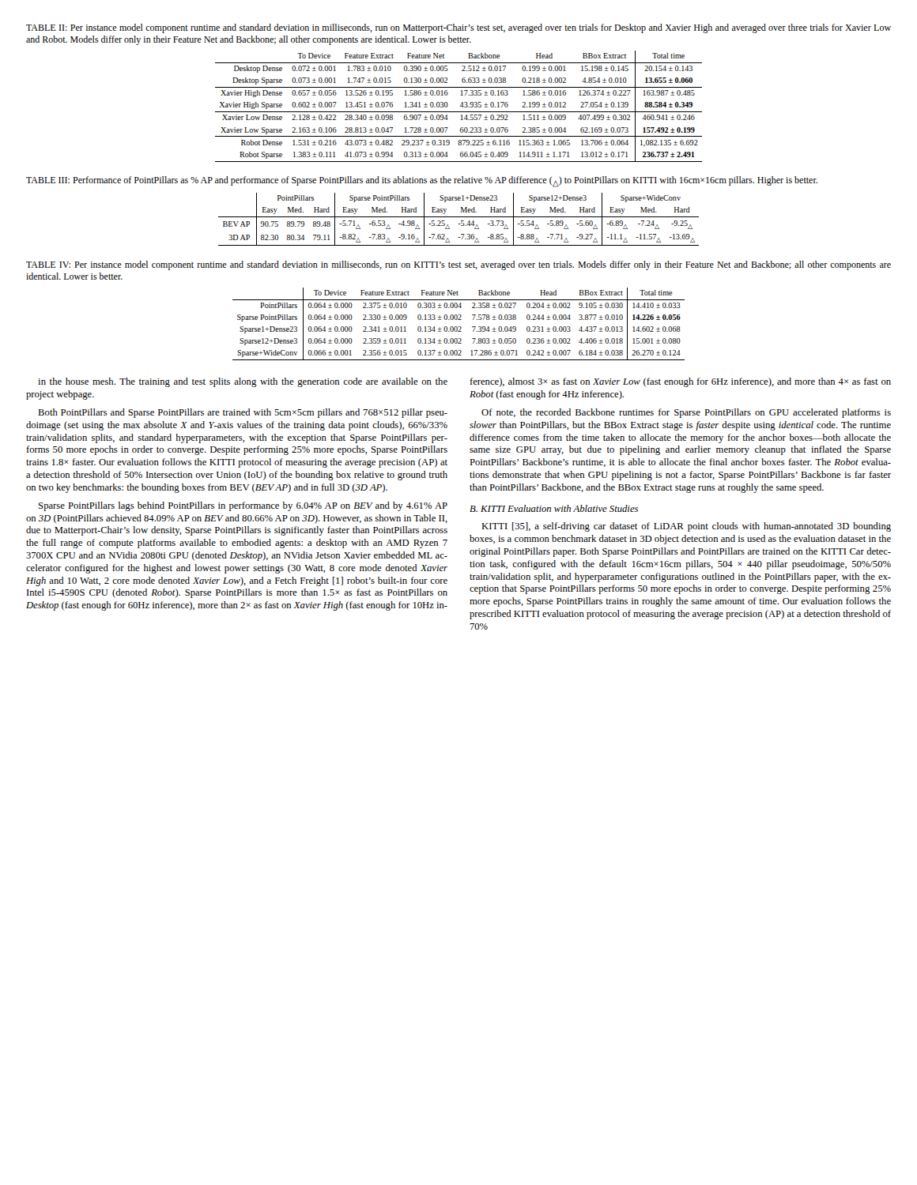TABLE II: Per instance model component runtime and standard deviation in milliseconds, run on Matterport-Chair’s test set, averaged over ten trials for Desktop and Xavier High and averaged over three trials for Xavier Low and Robot. Models differ only in their Feature Net and Backbone; all other components are identical. Lower is better.
| | To Device | Feature Extract | Feature Net | Backbone | Head | BBox Extract | Total time |
| --- | --- | --- | --- | --- | --- | --- | --- |
| Desktop Dense | 0.072 ± 0.001 | 1.783 ± 0.010 | 0.390 ± 0.005 | 2.512 ± 0.017 | 0.199 ± 0.001 | 15.198 ± 0.145 | 20.154 ± 0.143 |
| Desktop Sparse | 0.073 ± 0.001 | 1.747 ± 0.015 | 0.130 ± 0.002 | 6.633 ± 0.038 | 0.218 ± 0.002 | 4.854 ± 0.010 | 13.655 ± 0.060 |
| Xavier High Dense | 0.657 ± 0.056 | 13.526 ± 0.195 | 1.586 ± 0.016 | 17.335 ± 0.163 | 1.586 ± 0.016 | 126.374 ± 0.227 | 163.987 ± 0.485 |
| Xavier High Sparse | 0.602 ± 0.007 | 13.451 ± 0.076 | 1.341 ± 0.030 | 43.935 ± 0.176 | 2.199 ± 0.012 | 27.054 ± 0.139 | 88.584 ± 0.349 |
| Xavier Low Dense | 2.128 ± 0.422 | 28.340 ± 0.098 | 6.907 ± 0.094 | 14.557 ± 0.292 | 1.511 ± 0.009 | 407.499 ± 0.302 | 460.941 ± 0.246 |
| Xavier Low Sparse | 2.163 ± 0.106 | 28.813 ± 0.047 | 1.728 ± 0.007 | 60.233 ± 0.076 | 2.385 ± 0.004 | 62.169 ± 0.073 | 157.492 ± 0.199 |
| Robot Dense | 1.531 ± 0.216 | 43.073 ± 0.482 | 29.237 ± 0.319 | 879.225 ± 6.116 | 115.363 ± 1.065 | 13.706 ± 0.064 | 1,082.135 ± 6.692 |
| Robot Sparse | 1.383 ± 0.111 | 41.073 ± 0.994 | 0.313 ± 0.004 | 66.045 ± 0.409 | 114.911 ± 1.171 | 13.012 ± 0.171 | 236.737 ± 2.491 |
TABLE III: Performance of PointPillars as % AP and performance of Sparse PointPillars and its ablations as the relative % AP difference (△) to PointPillars on KITTI with 16cm×16cm pillars. Higher is better.
| | PointPillars | Sparse PointPillars | Sparse1+Dense23 | Sparse12+Dense3 | Sparse+WideConv |
| --- | --- | --- | --- | --- | --- |
| | Easy | Med. | Hard | Easy | Med. | Hard | Easy | Med. | Hard | Easy | Med. | Hard | Easy | Med. | Hard |
| BEV AP | 90.75 | 89.79 | 89.48 | -5.71 △ | -6.53 △ | -4.98 △ | -5.25 △ | -5.44 △ | -3.73 △ | -5.54 △ | -5.89 △ | -5.60 △ | -6.89 △ | -7.24 △ | -9.25 △ |
| 3D AP | 82.30 | 80.34 | 79.11 | -8.82 △ | -7.83 △ | -9.16 △ | -7.62 △ | -7.36 △ | -8.85 △ | -8.88 △ | -7.71 △ | -9.27 △ | -11.1 △ | -11.57 △ | -13.69 △ |
TABLE IV: Per instance model component runtime and standard deviation in milliseconds, run on KITTI’s test set, averaged over ten trials. Models differ only in their Feature Net and Backbone; all other components are identical. Lower is better.
| | To Device | Feature Extract | Feature Net | Backbone | Head | BBox Extract | Total time |
| --- | --- | --- | --- | --- | --- | --- | --- |
| PointPillars | 0.064 ± 0.000 | 2.375 ± 0.010 | 0.303 ± 0.004 | 2.358 ± 0.027 | 0.204 ± 0.002 | 9.105 ± 0.030 | 14.410 ± 0.033 |
| Sparse PointPillars | 0.064 ± 0.000 | 2.330 ± 0.009 | 0.133 ± 0.002 | 7.578 ± 0.038 | 0.244 ± 0.004 | 3.877 ± 0.010 | 14.226 ± 0.056 |
| Sparse1+Dense23 | 0.064 ± 0.000 | 2.341 ± 0.011 | 0.134 ± 0.002 | 7.394 ± 0.049 | 0.231 ± 0.003 | 4.437 ± 0.013 | 14.602 ± 0.068 |
| Sparse12+Dense3 | 0.064 ± 0.000 | 2.359 ± 0.011 | 0.134 ± 0.002 | 7.803 ± 0.050 | 0.236 ± 0.002 | 4.406 ± 0.018 | 15.001 ± 0.080 |
| Sparse+WideConv | 0.066 ± 0.001 | 2.356 ± 0.015 | 0.137 ± 0.002 | 17.286 ± 0.071 | 0.242 ± 0.007 | 6.184 ± 0.038 | 26.270 ± 0.124 |
in the house mesh. The training and test splits along with the generation code are available on the project webpage.
Both PointPillars and Sparse PointPillars are trained with 5cm×5cm pillars and 768×512 pillar pseudoimage (set using the max absolute X and Y-axis values of the training data point clouds), 66%/33% train/validation splits, and standard hyperparameters, with the exception that Sparse PointPillars performs 50 more epochs in order to converge. Despite performing 25% more epochs, Sparse PointPillars trains 1.8× faster. Our evaluation follows the KITTI protocol of measuring the average precision (AP) at a detection threshold of 50% Intersection over Union (IoU) of the bounding box relative to ground truth on two key benchmarks: the bounding boxes from BEV (BEV AP) and in full 3D (3D AP).
Sparse PointPillars lags behind PointPillars in performance by 6.04% AP on BEV and by 4.61% AP on 3D (PointPillars achieved 84.09% AP on BEV and 80.66% AP on 3D). However, as shown in Table II, due to Matterport-Chair’s low density, Sparse PointPillars is significantly faster than PointPillars across the full range of compute platforms available to embodied agents: a desktop with an AMD Ryzen 7 3700X CPU and an NVidia 2080ti GPU (denoted Desktop), an NVidia Jetson Xavier embedded ML accelerator configured for the highest and lowest power settings (30 Watt, 8 core mode denoted Xavier High and 10 Watt, 2 core mode denoted Xavier Low), and a Fetch Freight [1] robot’s built-in four core Intel i5-4590S CPU (denoted Robot). Sparse PointPillars is more than 1.5× as fast as PointPillars on Desktop (fast enough for 60Hz inference), more than 2× as fast on Xavier High (fast enough for 10Hz inference), almost 3× as fast on Xavier Low (fast enough for 6Hz inference), and more than 4× as fast on Robot (fast enough for 4Hz inference).
Of note, the recorded Backbone runtimes for Sparse PointPillars on GPU accelerated platforms is slower than PointPillars, but the BBox Extract stage is faster despite using identical code. The runtime difference comes from the time taken to allocate the memory for the anchor boxes—both allocate the same size GPU array, but due to pipelining and earlier memory cleanup that inflated the Sparse PointPillars’ Backbone’s runtime, it is able to allocate the final anchor boxes faster. The Robot evaluations demonstrate that when GPU pipelining is not a factor, Sparse PointPillars’ Backbone is far faster than PointPillars’ Backbone, and the BBox Extract stage runs at roughly the same speed.
B. KITTI Evaluation with Ablative Studies
KITTI [35], a self-driving car dataset of LiDAR point clouds with human-annotated 3D bounding boxes, is a common benchmark dataset in 3D object detection and is used as the evaluation dataset in the original PointPillars paper. Both Sparse PointPillars and PointPillars are trained on the KITTI Car detection task, configured with the default 16cm×16cm pillars, 504 × 440 pillar pseudoimage, 50%/50% train/validation split, and hyperparameter configurations outlined in the PointPillars paper, with the exception that Sparse PointPillars performs 50 more epochs in order to converge. Despite performing 25% more epochs, Sparse PointPillars trains in roughly the same amount of time. Our evaluation follows the prescribed KITTI evaluation protocol of measuring the average precision (AP) at a detection threshold of 70%